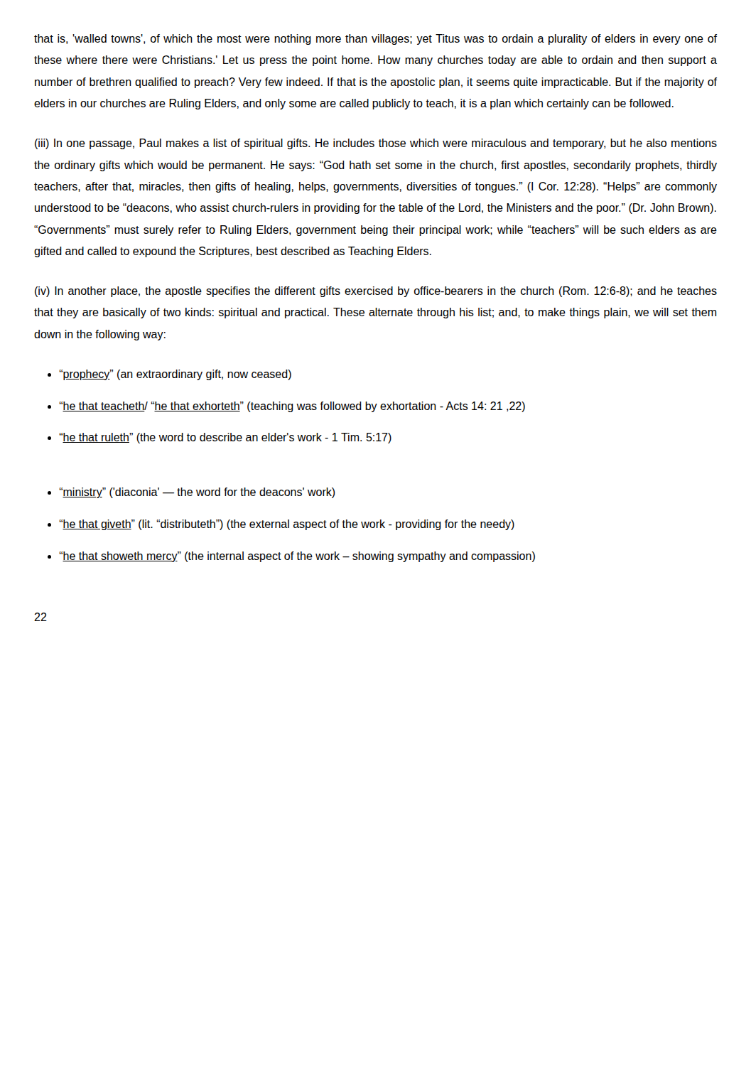that is, 'walled towns', of which the most were nothing more than villages; yet Titus was to ordain a plurality of elders in every one of these where there were Christians.' Let us press the point home. How many churches today are able to ordain and then support a number of brethren qualified to preach? Very few indeed. If that is the apostolic plan, it seems quite impracticable. But if the majority of elders in our churches are Ruling Elders, and only some are called publicly to teach, it is a plan which certainly can be followed.
(iii) In one passage, Paul makes a list of spiritual gifts. He includes those which were miraculous and temporary, but he also mentions the ordinary gifts which would be permanent. He says: “God hath set some in the church, first apostles, secondarily prophets, thirdly teachers, after that, miracles, then gifts of healing, helps, governments, diversities of tongues.” (I Cor. 12:28). “Helps” are commonly understood to be “deacons, who assist church-rulers in providing for the table of the Lord, the Ministers and the poor.” (Dr. John Brown). “Governments” must surely refer to Ruling Elders, government being their principal work; while “teachers” will be such elders as are gifted and called to expound the Scriptures, best described as Teaching Elders.
(iv) In another place, the apostle specifies the different gifts exercised by office-bearers in the church (Rom. 12:6-8); and he teaches that they are basically of two kinds: spiritual and practical. These alternate through his list; and, to make things plain, we will set them down in the following way:
“prophecy” (an extraordinary gift, now ceased)
“he that teacheth/ “he that exhorteth” (teaching was followed by exhortation - Acts 14: 21 ,22)
“he that ruleth” (the word to describe an elder's work - 1 Tim. 5:17)
“ministry” ('diaconia' — the word for the deacons' work)
“he that giveth” (lit. “distributeth”) (the external aspect of the work - providing for the needy)
“he that showeth mercy” (the internal aspect of the work – showing sympathy and compassion)
22